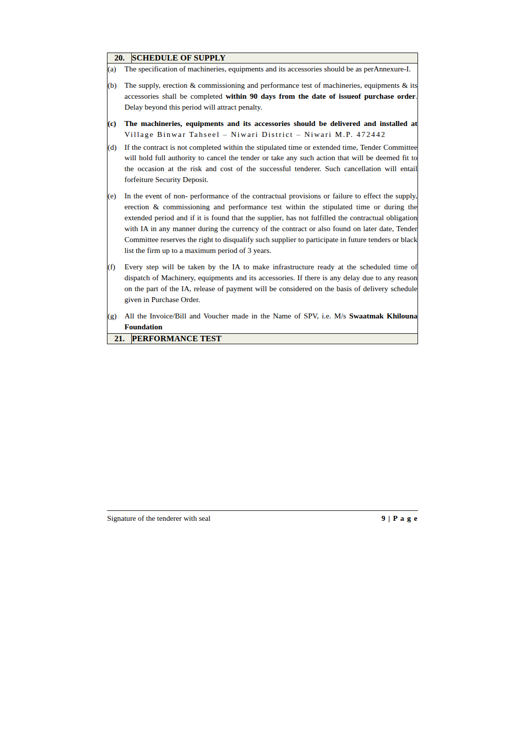| 20. | SCHEDULE OF SUPPLY |
| (a) The specification of machineries, equipments and its accessories should be as perAnnexure-I. (b) The supply, erection & commissioning and performance test of machineries, equipments & its accessories shall be completed within 90 days from the date of issueof purchase order . Delay beyond this period will attract penalty. (c) The machineries, equipments and its accessories should be delivered and installed at Village Binwar Tahseel – Niwari District – Niwari M.P. 472442 (d) If the contract is not completed within the stipulated time or extended time, Tender Committee will hold full authority to cancel the tender or take any such action that will be deemed fit to the occasion at the risk and cost of the successful tenderer. Such cancellation will entail forfeiture Security Deposit. (e) In the event of non- performance of the contractual provisions or failure to effect the supply, erection & commissioning and performance test within the stipulated time or during the extended period and if it is found that the supplier, has not fulfilled the contractual obligation with IA in any manner during the currency of the contract or also found on later date, Tender Committee reserves the right to disqualify such supplier to participate in future tenders or black list the firm up to a maximum period of 3 years. (f) Every step will be taken by the IA to make infrastructure ready at the scheduled time of dispatch of Machinery, equipments and its accessories. If there is any delay due to any reason on the part of the IA, release of payment will be considered on the basis of delivery schedule given in Purchase Order. (g) All the Invoice/Bill and Voucher made in the Name of SPV, i.e. M/s Swaatmak Khilouna Foundation |
| 21. | PERFORMANCE TEST |
Signature of the tenderer with seal
9 | P a g e